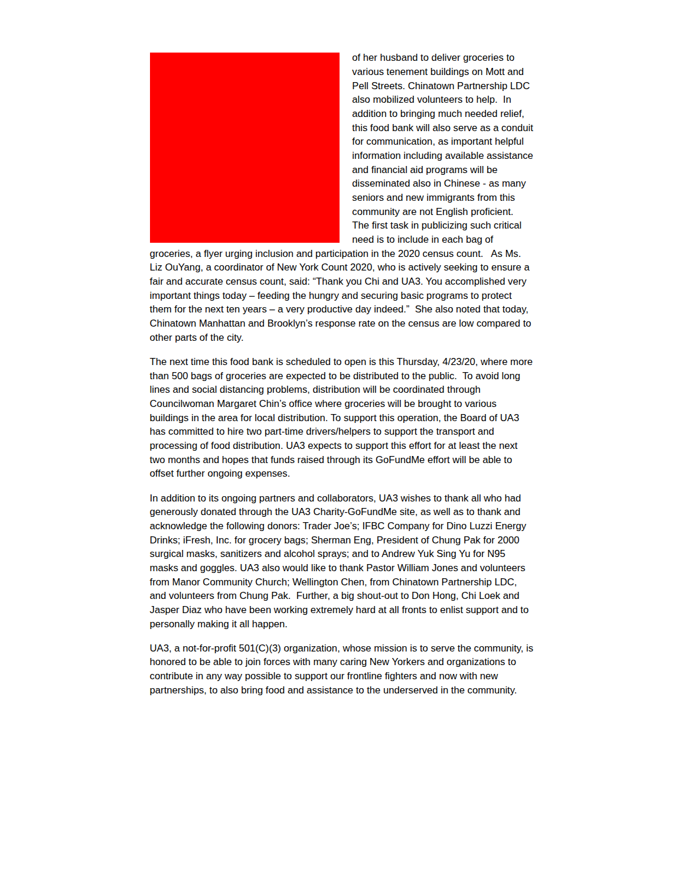of her husband to deliver groceries to various tenement buildings on Mott and Pell Streets. Chinatown Partnership LDC also mobilized volunteers to help. In addition to bringing much needed relief, this food bank will also serve as a conduit for communication, as important helpful information including available assistance and financial aid programs will be disseminated also in Chinese - as many seniors and new immigrants from this community are not English proficient. The first task in publicizing such critical need is to include in each bag of groceries, a flyer urging inclusion and participation in the 2020 census count. As Ms. Liz OuYang, a coordinator of New York Count 2020, who is actively seeking to ensure a fair and accurate census count, said: “Thank you Chi and UA3. You accomplished very important things today – feeding the hungry and securing basic programs to protect them for the next ten years – a very productive day indeed.” She also noted that today, Chinatown Manhattan and Brooklyn’s response rate on the census are low compared to other parts of the city.
The next time this food bank is scheduled to open is this Thursday, 4/23/20, where more than 500 bags of groceries are expected to be distributed to the public. To avoid long lines and social distancing problems, distribution will be coordinated through Councilwoman Margaret Chin’s office where groceries will be brought to various buildings in the area for local distribution. To support this operation, the Board of UA3 has committed to hire two part-time drivers/helpers to support the transport and processing of food distribution. UA3 expects to support this effort for at least the next two months and hopes that funds raised through its GoFundMe effort will be able to offset further ongoing expenses.
In addition to its ongoing partners and collaborators, UA3 wishes to thank all who had generously donated through the UA3 Charity-GoFundMe site, as well as to thank and acknowledge the following donors: Trader Joe’s; IFBC Company for Dino Luzzi Energy Drinks; iFresh, Inc. for grocery bags; Sherman Eng, President of Chung Pak for 2000 surgical masks, sanitizers and alcohol sprays; and to Andrew Yuk Sing Yu for N95 masks and goggles. UA3 also would like to thank Pastor William Jones and volunteers from Manor Community Church; Wellington Chen, from Chinatown Partnership LDC, and volunteers from Chung Pak. Further, a big shout-out to Don Hong, Chi Loek and Jasper Diaz who have been working extremely hard at all fronts to enlist support and to personally making it all happen.
UA3, a not-for-profit 501(C)(3) organization, whose mission is to serve the community, is honored to be able to join forces with many caring New Yorkers and organizations to contribute in any way possible to support our frontline fighters and now with new partnerships, to also bring food and assistance to the underserved in the community.